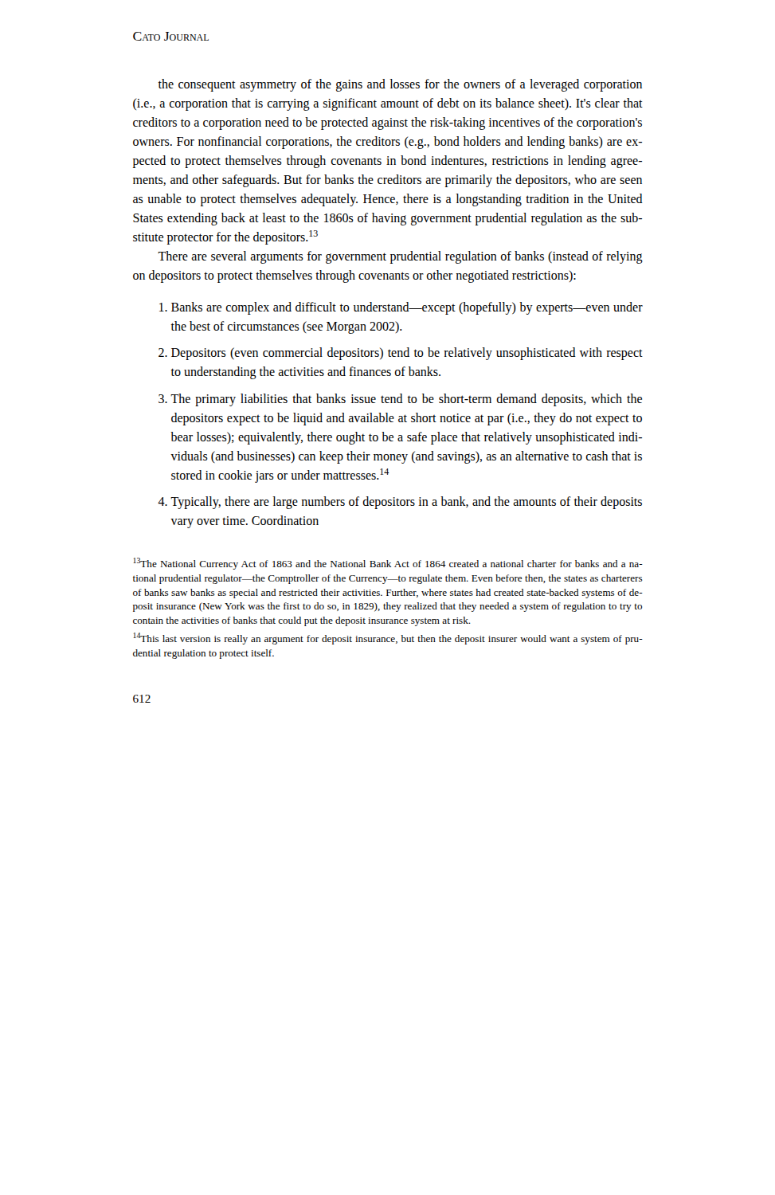Cato Journal
the consequent asymmetry of the gains and losses for the owners of a leveraged corporation (i.e., a corporation that is carrying a significant amount of debt on its balance sheet). It's clear that creditors to a corporation need to be protected against the risk-taking incentives of the corporation's owners. For nonfinancial corporations, the creditors (e.g., bond holders and lending banks) are expected to protect themselves through covenants in bond indentures, restrictions in lending agreements, and other safeguards. But for banks the creditors are primarily the depositors, who are seen as unable to protect themselves adequately. Hence, there is a longstanding tradition in the United States extending back at least to the 1860s of having government prudential regulation as the substitute protector for the depositors.13
There are several arguments for government prudential regulation of banks (instead of relying on depositors to protect themselves through covenants or other negotiated restrictions):
Banks are complex and difficult to understand—except (hopefully) by experts—even under the best of circumstances (see Morgan 2002).
Depositors (even commercial depositors) tend to be relatively unsophisticated with respect to understanding the activities and finances of banks.
The primary liabilities that banks issue tend to be short-term demand deposits, which the depositors expect to be liquid and available at short notice at par (i.e., they do not expect to bear losses); equivalently, there ought to be a safe place that relatively unsophisticated individuals (and businesses) can keep their money (and savings), as an alternative to cash that is stored in cookie jars or under mattresses.14
Typically, there are large numbers of depositors in a bank, and the amounts of their deposits vary over time. Coordination
13The National Currency Act of 1863 and the National Bank Act of 1864 created a national charter for banks and a national prudential regulator—the Comptroller of the Currency—to regulate them. Even before then, the states as charterers of banks saw banks as special and restricted their activities. Further, where states had created state-backed systems of deposit insurance (New York was the first to do so, in 1829), they realized that they needed a system of regulation to try to contain the activities of banks that could put the deposit insurance system at risk.
14This last version is really an argument for deposit insurance, but then the deposit insurer would want a system of prudential regulation to protect itself.
612